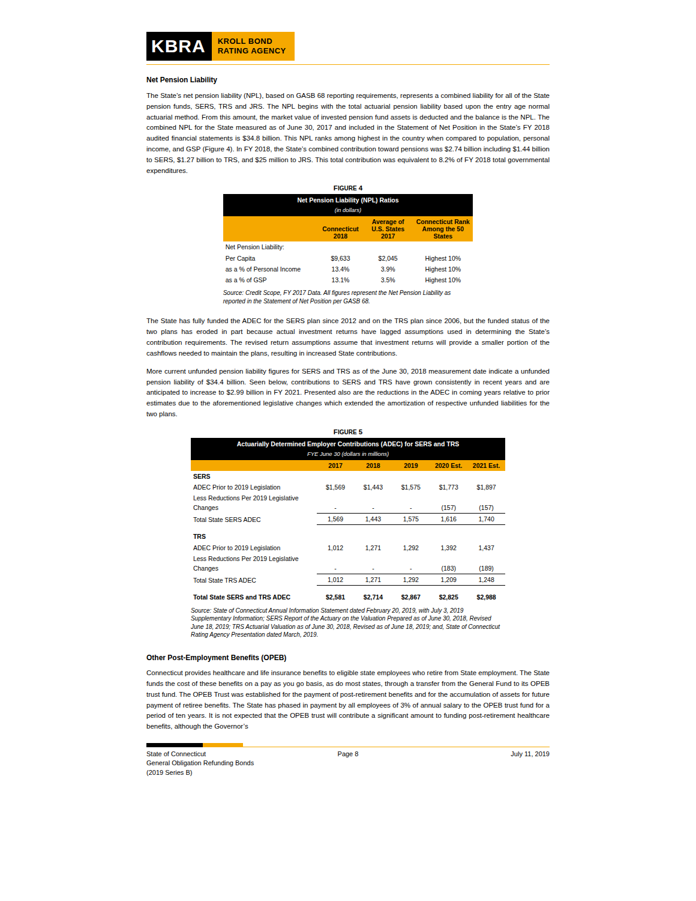KBRA
KROLL BOND RATING AGENCY
Net Pension Liability
The State’s net pension liability (NPL), based on GASB 68 reporting requirements, represents a combined liability for all of the State pension funds, SERS, TRS and JRS. The NPL begins with the total actuarial pension liability based upon the entry age normal actuarial method. From this amount, the market value of invested pension fund assets is deducted and the balance is the NPL. The combined NPL for the State measured as of June 30, 2017 and included in the Statement of Net Position in the State’s FY 2018 audited financial statements is $34.8 billion. This NPL ranks among highest in the country when compared to population, personal income, and GSP (Figure 4). In FY 2018, the State’s combined contribution toward pensions was $2.74 billion including $1.44 billion to SERS, $1.27 billion to TRS, and $25 million to JRS. This total contribution was equivalent to 8.2% of FY 2018 total governmental expenditures.
FIGURE 4
| Net Pension Liability (NPL) Ratios (in dollars) |
| --- |
| | Connecticut 2018 | Average of U.S. States 2017 | Connecticut Rank Among the 50 States |
| Net Pension Liability: | | | |
| Per Capita | $9,633 | $2,045 | Highest 10% |
| as a % of Personal Income | 13.4% | 3.9% | Highest 10% |
| as a % of GSP | 13.1% | 3.5% | Highest 10% |
Source: Credit Scope, FY 2017 Data. All figures represent the Net Pension Liability as reported in the Statement of Net Position per GASB 68.
The State has fully funded the ADEC for the SERS plan since 2012 and on the TRS plan since 2006, but the funded status of the two plans has eroded in part because actual investment returns have lagged assumptions used in determining the State’s contribution requirements. The revised return assumptions assume that investment returns will provide a smaller portion of the cashflows needed to maintain the plans, resulting in increased State contributions.
More current unfunded pension liability figures for SERS and TRS as of the June 30, 2018 measurement date indicate a unfunded pension liability of $34.4 billion. Seen below, contributions to SERS and TRS have grown consistently in recent years and are anticipated to increase to $2.99 billion in FY 2021. Presented also are the reductions in the ADEC in coming years relative to prior estimates due to the aforementioned legislative changes which extended the amortization of respective unfunded liabilities for the two plans.
FIGURE 5
| Actuarially Determined Employer Contributions (ADEC) for SERS and TRS FYE June 30 (dollars in millions) |
| --- |
| | 2017 | 2018 | 2019 | 2020 Est. | 2021 Est. |
| SERS | | | | | |
| ADEC Prior to 2019 Legislation | $1,569 | $1,443 | $1,575 | $1,773 | $1,897 |
| Less Reductions Per 2019 Legislative Changes | - | - | - | (157) | (157) |
| Total State SERS ADEC | 1,569 | 1,443 | 1,575 | 1,616 | 1,740 |
| TRS | | | | | |
| ADEC Prior to 2019 Legislation | 1,012 | 1,271 | 1,292 | 1,392 | 1,437 |
| Less Reductions Per 2019 Legislative Changes | - | - | - | (183) | (189) |
| Total State TRS ADEC | 1,012 | 1,271 | 1,292 | 1,209 | 1,248 |
| Total State SERS and TRS ADEC | $2,581 | $2,714 | $2,867 | $2,825 | $2,988 |
Source: State of Connecticut Annual Information Statement dated February 20, 2019, with July 3, 2019 Supplementary Information; SERS Report of the Actuary on the Valuation Prepared as of June 30, 2018, Revised June 18, 2019; TRS Actuarial Valuation as of June 30, 2018, Revised as of June 18, 2019; and, State of Connecticut Rating Agency Presentation dated March, 2019.
Other Post-Employment Benefits (OPEB)
Connecticut provides healthcare and life insurance benefits to eligible state employees who retire from State employment. The State funds the cost of these benefits on a pay as you go basis, as do most states, through a transfer from the General Fund to its OPEB trust fund. The OPEB Trust was established for the payment of post-retirement benefits and for the accumulation of assets for future payment of retiree benefits. The State has phased in payment by all employees of 3% of annual salary to the OPEB trust fund for a period of ten years. It is not expected that the OPEB trust will contribute a significant amount to funding post-retirement healthcare benefits, although the Governor’s
State of Connecticut
General Obligation Refunding Bonds
(2019 Series B)
Page 8
July 11, 2019